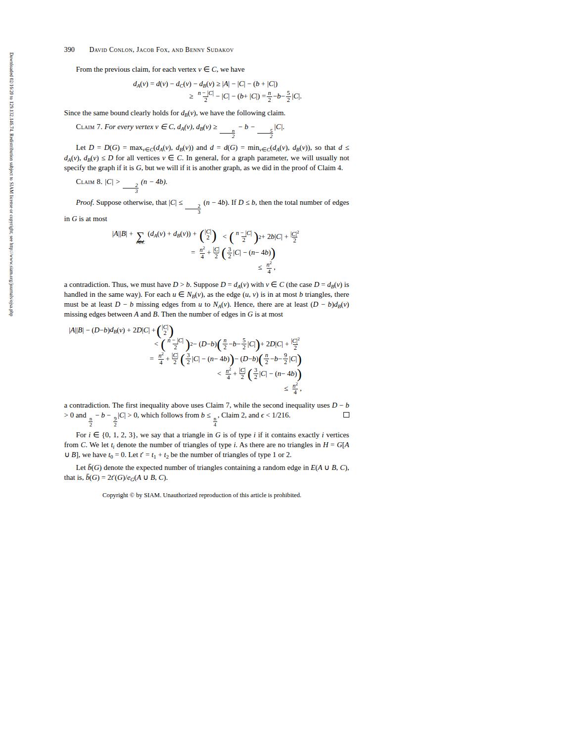Downloaded 02/16/20 to 129.132.146.74. Redistribution subject to SIAM license or copyright; see http://www.siam.org/journals/ojsa.php
390 David Conlon, Jacob Fox, and Benny Sudakov
From the previous claim, for each vertex v ∈ C, we have
dA(v) = d(v) − dC(v) − dB(v) ≥ |A| − |C| − (b + |C|)
≥ n − |C|2 − |C| − (b + |C|) = n 2 − b − 52|C|.
Since the same bound clearly holds for dB(v), we have the following claim.
Claim 7. For every vertex v ∈ C, dA(v), dB(v) ≥ n 2 − b − 52|C|.
Let D = D(G) = maxv∈C(dA(v), dB(v)) and d = d(G) = minv∈C(dA(v), dB(v)), so that d ≤ dA(v), dB(v) ≤ D for all vertices v ∈ C. In general, for a graph parameter, we will usually not specify the graph if it is G, but we will if it is another graph, as we did in the proof of Claim 4.
Claim 8. |C| > 23 (n − 4b).
Proof. Suppose otherwise, that |C| ≤ 23 (n − 4b). If D ≤ b, then the total number of edges in G is at most
|A||B| + ∑v∈C (dA(v) + dB(v)) + (|C|2) < (n − |C|2)2 + 2b|C| + |C|22
= n24 + |C|2 ( 32|C| − (n − 4b) )
≤ n24,
a contradiction. Thus, we must have D > b. Suppose D = dA(v) with v ∈ C (the case D = dB(v) is handled in the same way). For each u ∈ NB(v), as the edge (u, v) is in at most b triangles, there must be at least D − b missing edges from u to NA(v). Hence, there are at least (D − b)dB(v) missing edges between A and B. Then the number of edges in G is at most
|A||B| − (D − b)dB(v) + 2D|C| + (|C|2)
< (n − |C|2)2 − (D − b) ( n 2 − b − 52|C| ) + 2D|C| + |C|22
= n24 + |C|2 ( 32|C| − (n − 4b) ) − (D − b) ( n 2 − b − 92|C| )
< n24 + |C|2 ( 32|C| − (n − 4b) )
≤ n24,
a contradiction. The first inequality above uses Claim 7, while the second inequality uses D − b > 0 and n 2 − b − 92|C| > 0, which follows from b ≤ n 4, Claim 2, and ϵ < 1/216.
For i ∈ {0, 1, 2, 3}, we say that a triangle in G is of type i if it contains exactly i vertices from C. We let ti denote the number of triangles of type i. As there are no triangles in H = G[A ∪ B], we have t0 = 0. Let t′ = t1 + t2 be the number of triangles of type 1 or 2.
Let b̄(G) denote the expected number of triangles containing a random edge in E(A ∪ B, C), that is, b̄(G) = 2t′(G)/eG(A ∪ B, C).
Copyright © by SIAM. Unauthorized reproduction of this article is prohibited.